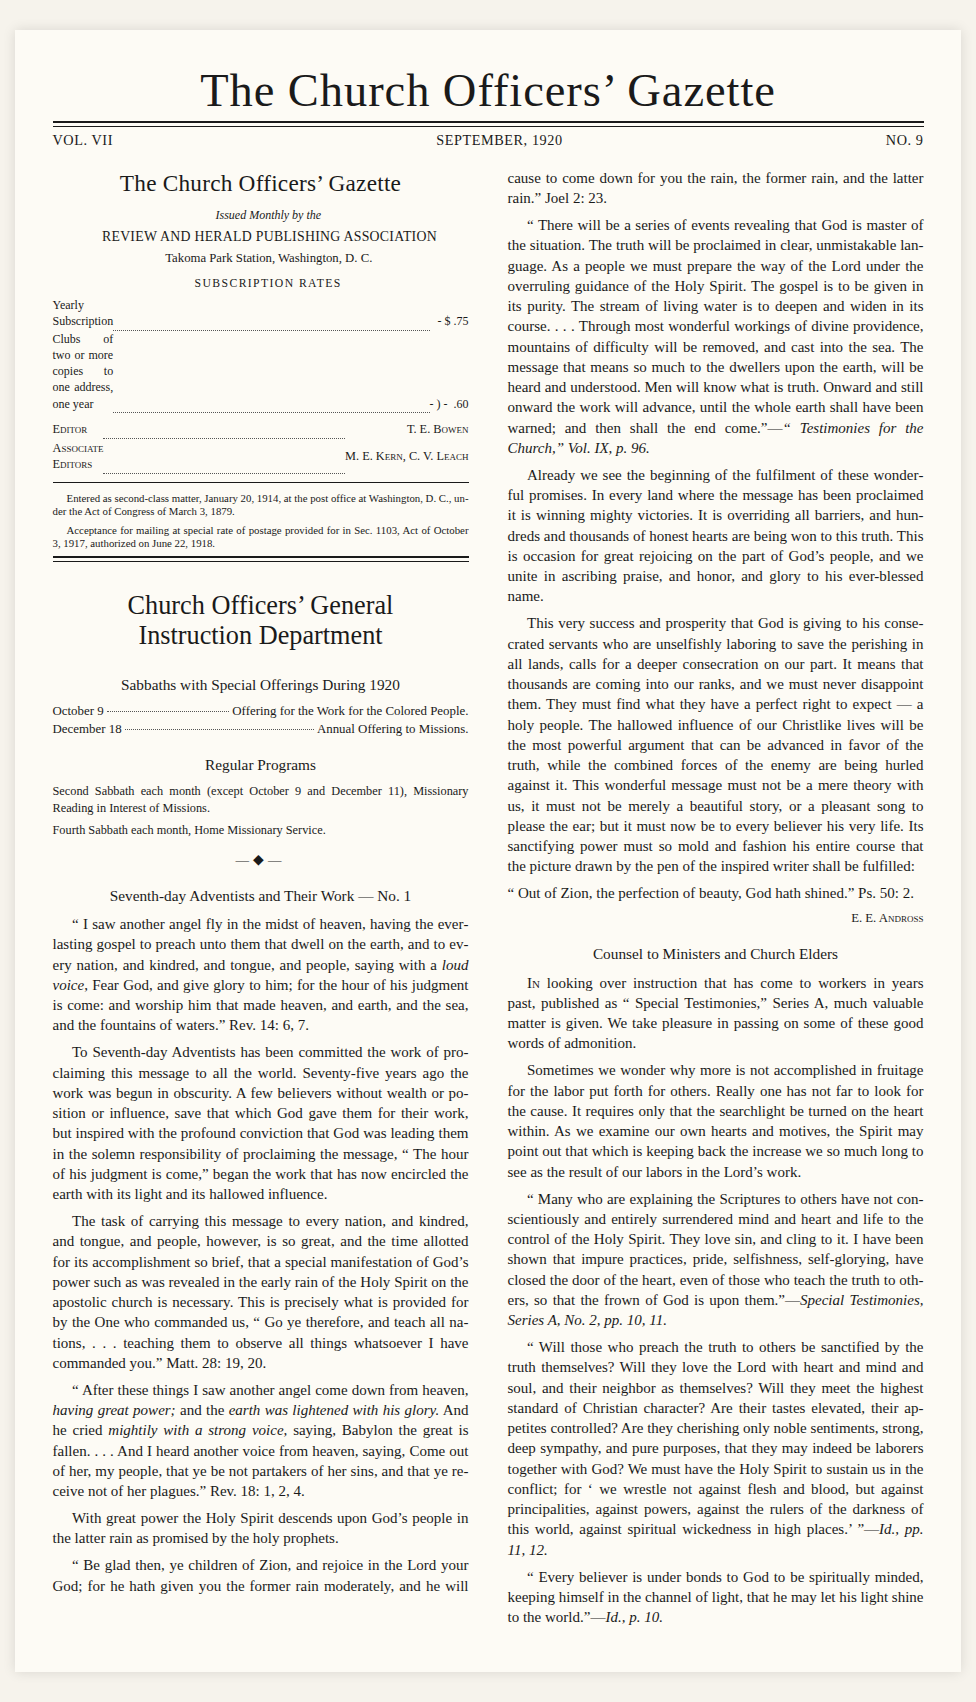The Church Officers’ Gazette
VOL. VII SEPTEMBER, 1920 NO. 9
The Church Officers’ Gazette
Issued Monthly by the
REVIEW AND HERALD PUBLISHING ASSOCIATION
Takoma Park Station, Washington, D. C.
SUBSCRIPTION RATES
| Yearly Subscription | | - $ .75 |
| Clubs of two or more copies to one address, one year | | - ) - .60 |
| Editor | | T. E. Bowen |
| Associate Editors | | M. E. Kern , C. V. Leach |
Entered as second-class matter, January 20, 1914, at the post office at Washington, D. C., under the Act of Congress of March 3, 1879.
Acceptance for mailing at special rate of postage provided for in Sec. 1103, Act of October 3, 1917, authorized on June 22, 1918.
Church Officers’ General
Instruction Department
Sabbaths with Special Offerings During 1920
October 9 Offering for the Work for the Colored People.
December 18 Annual Offering to Missions.
Regular Programs
Second Sabbath each month (except October 9 and December 11), Missionary Reading in Interest of Missions.
Fourth Sabbath each month, Home Missionary Service.
—◆—
Seventh-day Adventists and Their Work — No. 1
“ I saw another angel fly in the midst of heaven, having the everlasting gospel to preach unto them that dwell on the earth, and to every nation, and kindred, and tongue, and people, saying with a loud voice, Fear God, and give glory to him; for the hour of his judgment is come: and worship him that made heaven, and earth, and the sea, and the fountains of waters.” Rev. 14: 6, 7.
To Seventh-day Adventists has been committed the work of proclaiming this message to all the world. Seventy-five years ago the work was begun in obscurity. A few believers without wealth or position or influence, save that which God gave them for their work, but inspired with the profound conviction that God was leading them in the solemn responsibility of proclaiming the message, “ The hour of his judgment is come,” began the work that has now encircled the earth with its light and its hallowed influence.
The task of carrying this message to every nation, and kindred, and tongue, and people, however, is so great, and the time allotted for its accomplishment so brief, that a special manifestation of God’s power such as was revealed in the early rain of the Holy Spirit on the apostolic church is necessary. This is precisely what is provided for by the One who commanded us, “ Go ye therefore, and teach all nations, . . . teaching them to observe all things whatsoever I have commanded you.” Matt. 28: 19, 20.
“ After these things I saw another angel come down from heaven, having great power; and the earth was lightened with his glory. And he cried mightily with a strong voice, saying, Babylon the great is fallen. . . . And I heard another voice from heaven, saying, Come out of her, my people, that ye be not partakers of her sins, and that ye receive not of her plagues.” Rev. 18: 1, 2, 4.
With great power the Holy Spirit descends upon God’s people in the latter rain as promised by the holy prophets.
“ Be glad then, ye children of Zion, and rejoice in the Lord your God; for he hath given you the former rain moderately, and he will cause to come down for you the rain, the former rain, and the latter rain.” Joel 2: 23.
“ There will be a series of events revealing that God is master of the situation. The truth will be proclaimed in clear, unmistakable language. As a people we must prepare the way of the Lord under the overruling guidance of the Holy Spirit. The gospel is to be given in its purity. The stream of living water is to deepen and widen in its course. . . . Through most wonderful workings of divine providence, mountains of difficulty will be removed, and cast into the sea. The message that means so much to the dwellers upon the earth, will be heard and understood. Men will know what is truth. Onward and still onward the work will advance, until the whole earth shall have been warned; and then shall the end come.”—“ Testimonies for the Church,” Vol. IX, p. 96.
Already we see the beginning of the fulfilment of these wonderful promises. In every land where the message has been proclaimed it is winning mighty victories. It is overriding all barriers, and hundreds and thousands of honest hearts are being won to this truth. This is occasion for great rejoicing on the part of God’s people, and we unite in ascribing praise, and honor, and glory to his ever-blessed name.
This very success and prosperity that God is giving to his consecrated servants who are unselfishly laboring to save the perishing in all lands, calls for a deeper consecration on our part. It means that thousands are coming into our ranks, and we must never disappoint them. They must find what they have a perfect right to expect — a holy people. The hallowed influence of our Christlike lives will be the most powerful argument that can be advanced in favor of the truth, while the combined forces of the enemy are being hurled against it. This wonderful message must not be a mere theory with us, it must not be merely a beautiful story, or a pleasant song to please the ear; but it must now be to every believer his very life. Its sanctifying power must so mold and fashion his entire course that the picture drawn by the pen of the inspired writer shall be fulfilled:
“ Out of Zion, the perfection of beauty, God hath shined.” Ps. 50: 2.
E. E. Andross
Counsel to Ministers and Church Elders
In looking over instruction that has come to workers in years past, published as “ Special Testimonies,” Series A, much valuable matter is given. We take pleasure in passing on some of these good words of admonition.
Sometimes we wonder why more is not accomplished in fruitage for the labor put forth for others. Really one has not far to look for the cause. It requires only that the searchlight be turned on the heart within. As we examine our own hearts and motives, the Spirit may point out that which is keeping back the increase we so much long to see as the result of our labors in the Lord’s work.
“ Many who are explaining the Scriptures to others have not conscientiously and entirely surrendered mind and heart and life to the control of the Holy Spirit. They love sin, and cling to it. I have been shown that impure practices, pride, selfishness, self-glorying, have closed the door of the heart, even of those who teach the truth to others, so that the frown of God is upon them.”—Special Testimonies, Series A, No. 2, pp. 10, 11.
“ Will those who preach the truth to others be sanctified by the truth themselves? Will they love the Lord with heart and mind and soul, and their neighbor as themselves? Will they meet the highest standard of Christian character? Are their tastes elevated, their appetites controlled? Are they cherishing only noble sentiments, strong, deep sympathy, and pure purposes, that they may indeed be laborers together with God? We must have the Holy Spirit to sustain us in the conflict; for ‘ we wrestle not against flesh and blood, but against principalities, against powers, against the rulers of the darkness of this world, against spiritual wickedness in high places.’ ”—Id., pp. 11, 12.
“ Every believer is under bonds to God to be spiritually minded, keeping himself in the channel of light, that he may let his light shine to the world.”—Id., p. 10.